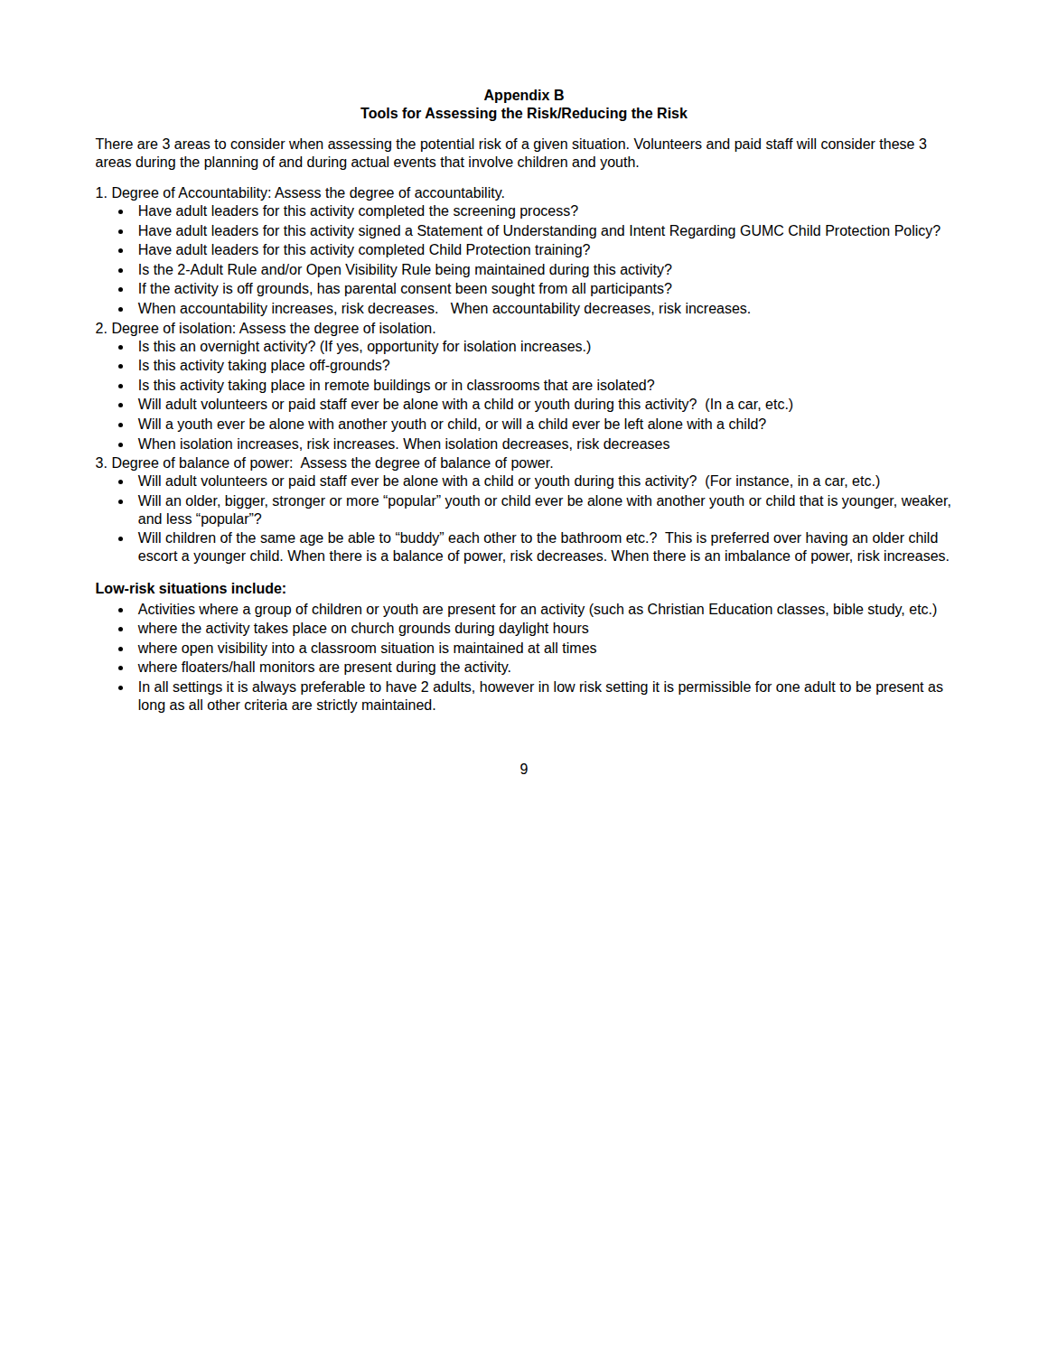Appendix B
Tools for Assessing the Risk/Reducing the Risk
There are 3 areas to consider when assessing the potential risk of a given situation. Volunteers and paid staff will consider these 3 areas during the planning of and during actual events that involve children and youth.
1. Degree of Accountability: Assess the degree of accountability.
Have adult leaders for this activity completed the screening process?
Have adult leaders for this activity signed a Statement of Understanding and Intent Regarding GUMC Child Protection Policy?
Have adult leaders for this activity completed Child Protection training?
Is the 2-Adult Rule and/or Open Visibility Rule being maintained during this activity?
If the activity is off grounds, has parental consent been sought from all participants?
When accountability increases, risk decreases. When accountability decreases, risk increases.
2. Degree of isolation: Assess the degree of isolation.
Is this an overnight activity? (If yes, opportunity for isolation increases.)
Is this activity taking place off-grounds?
Is this activity taking place in remote buildings or in classrooms that are isolated?
Will adult volunteers or paid staff ever be alone with a child or youth during this activity? (In a car, etc.)
Will a youth ever be alone with another youth or child, or will a child ever be left alone with a child?
When isolation increases, risk increases. When isolation decreases, risk decreases
3. Degree of balance of power: Assess the degree of balance of power.
Will adult volunteers or paid staff ever be alone with a child or youth during this activity? (For instance, in a car, etc.)
Will an older, bigger, stronger or more “popular” youth or child ever be alone with another youth or child that is younger, weaker, and less “popular”?
Will children of the same age be able to “buddy” each other to the bathroom etc.? This is preferred over having an older child escort a younger child. When there is a balance of power, risk decreases. When there is an imbalance of power, risk increases.
Low-risk situations include:
Activities where a group of children or youth are present for an activity (such as Christian Education classes, bible study, etc.)
where the activity takes place on church grounds during daylight hours
where open visibility into a classroom situation is maintained at all times
where floaters/hall monitors are present during the activity.
In all settings it is always preferable to have 2 adults, however in low risk setting it is permissible for one adult to be present as long as all other criteria are strictly maintained.
9